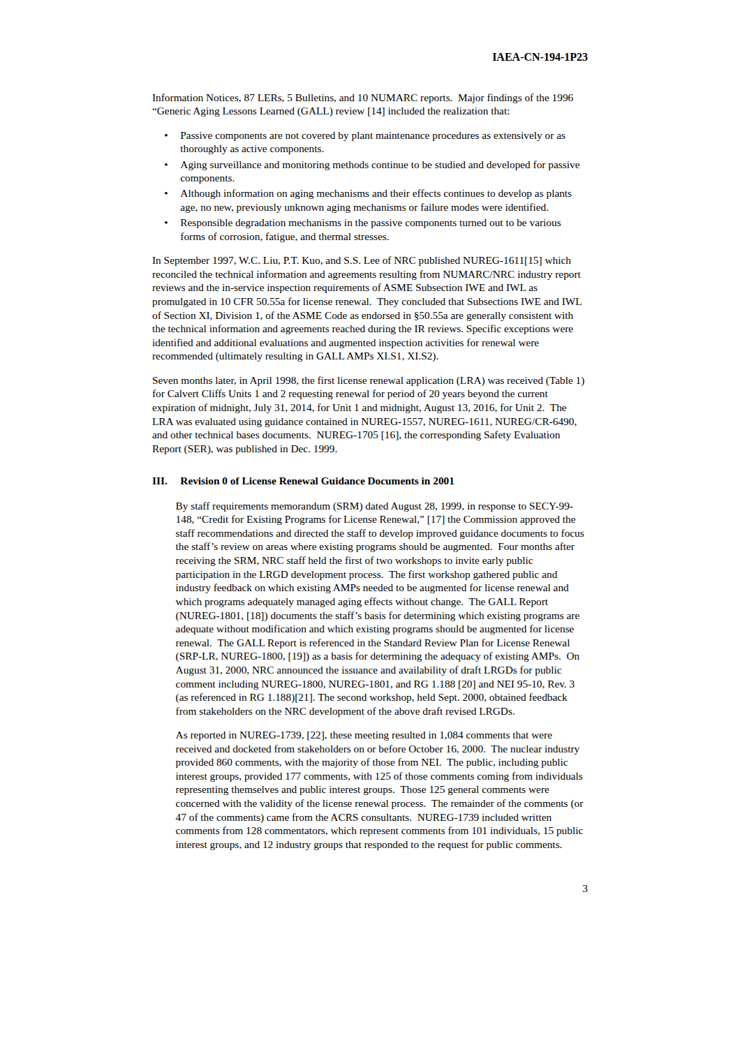IAEA-CN-194-1P23
Information Notices, 87 LERs, 5 Bulletins, and 10 NUMARC reports. Major findings of the 1996 “Generic Aging Lessons Learned (GALL) review [14] included the realization that:
Passive components are not covered by plant maintenance procedures as extensively or as thoroughly as active components.
Aging surveillance and monitoring methods continue to be studied and developed for passive components.
Although information on aging mechanisms and their effects continues to develop as plants age, no new, previously unknown aging mechanisms or failure modes were identified.
Responsible degradation mechanisms in the passive components turned out to be various forms of corrosion, fatigue, and thermal stresses.
In September 1997, W.C. Liu, P.T. Kuo, and S.S. Lee of NRC published NUREG-1611[15] which reconciled the technical information and agreements resulting from NUMARC/NRC industry report reviews and the in-service inspection requirements of ASME Subsection IWE and IWL as promulgated in 10 CFR 50.55a for license renewal. They concluded that Subsections IWE and IWL of Section XI, Division 1, of the ASME Code as endorsed in §50.55a are generally consistent with the technical information and agreements reached during the IR reviews. Specific exceptions were identified and additional evaluations and augmented inspection activities for renewal were recommended (ultimately resulting in GALL AMPs XI.S1, XI.S2).
Seven months later, in April 1998, the first license renewal application (LRA) was received (Table 1) for Calvert Cliffs Units 1 and 2 requesting renewal for period of 20 years beyond the current expiration of midnight, July 31, 2014, for Unit 1 and midnight, August 13, 2016, for Unit 2. The LRA was evaluated using guidance contained in NUREG-1557, NUREG-1611, NUREG/CR-6490, and other technical bases documents. NUREG-1705 [16], the corresponding Safety Evaluation Report (SER), was published in Dec. 1999.
III. Revision 0 of License Renewal Guidance Documents in 2001
By staff requirements memorandum (SRM) dated August 28, 1999, in response to SECY-99-148, “Credit for Existing Programs for License Renewal,” [17] the Commission approved the staff recommendations and directed the staff to develop improved guidance documents to focus the staff’s review on areas where existing programs should be augmented. Four months after receiving the SRM, NRC staff held the first of two workshops to invite early public participation in the LRGD development process. The first workshop gathered public and industry feedback on which existing AMPs needed to be augmented for license renewal and which programs adequately managed aging effects without change. The GALL Report (NUREG-1801, [18]) documents the staff’s basis for determining which existing programs are adequate without modification and which existing programs should be augmented for license renewal. The GALL Report is referenced in the Standard Review Plan for License Renewal (SRP-LR, NUREG-1800, [19]) as a basis for determining the adequacy of existing AMPs. On August 31, 2000, NRC announced the issuance and availability of draft LRGDs for public comment including NUREG-1800, NUREG-1801, and RG 1.188 [20] and NEI 95-10, Rev. 3 (as referenced in RG 1.188)[21]. The second workshop, held Sept. 2000, obtained feedback from stakeholders on the NRC development of the above draft revised LRGDs.
As reported in NUREG-1739, [22], these meeting resulted in 1,084 comments that were received and docketed from stakeholders on or before October 16, 2000. The nuclear industry provided 860 comments, with the majority of those from NEI. The public, including public interest groups, provided 177 comments, with 125 of those comments coming from individuals representing themselves and public interest groups. Those 125 general comments were concerned with the validity of the license renewal process. The remainder of the comments (or 47 of the comments) came from the ACRS consultants. NUREG-1739 included written comments from 128 commentators, which represent comments from 101 individuals, 15 public interest groups, and 12 industry groups that responded to the request for public comments.
3